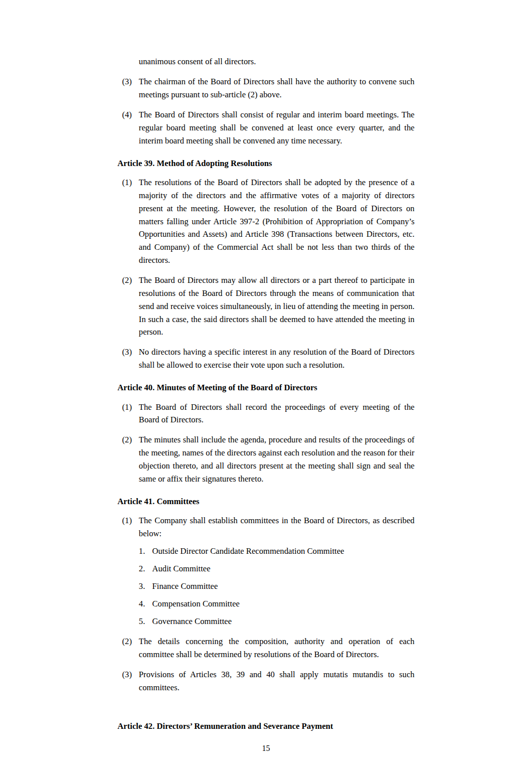unanimous consent of all directors.
(3) The chairman of the Board of Directors shall have the authority to convene such meetings pursuant to sub-article (2) above.
(4) The Board of Directors shall consist of regular and interim board meetings. The regular board meeting shall be convened at least once every quarter, and the interim board meeting shall be convened any time necessary.
Article 39. Method of Adopting Resolutions
The resolutions of the Board of Directors shall be adopted by the presence of a majority of the directors and the affirmative votes of a majority of directors present at the meeting. However, the resolution of the Board of Directors on matters falling under Article 397-2 (Prohibition of Appropriation of Company’s Opportunities and Assets) and Article 398 (Transactions between Directors, etc. and Company) of the Commercial Act shall be not less than two thirds of the directors.
The Board of Directors may allow all directors or a part thereof to participate in resolutions of the Board of Directors through the means of communication that send and receive voices simultaneously, in lieu of attending the meeting in person. In such a case, the said directors shall be deemed to have attended the meeting in person.
No directors having a specific interest in any resolution of the Board of Directors shall be allowed to exercise their vote upon such a resolution.
Article 40. Minutes of Meeting of the Board of Directors
The Board of Directors shall record the proceedings of every meeting of the Board of Directors.
The minutes shall include the agenda, procedure and results of the proceedings of the meeting, names of the directors against each resolution and the reason for their objection thereto, and all directors present at the meeting shall sign and seal the same or affix their signatures thereto.
Article 41. Committees
The Company shall establish committees in the Board of Directors, as described below:
Outside Director Candidate Recommendation Committee
Audit Committee
Finance Committee
Compensation Committee
Governance Committee
The details concerning the composition, authority and operation of each committee shall be determined by resolutions of the Board of Directors.
Provisions of Articles 38, 39 and 40 shall apply mutatis mutandis to such committees.
Article 42. Directors’ Remuneration and Severance Payment
15